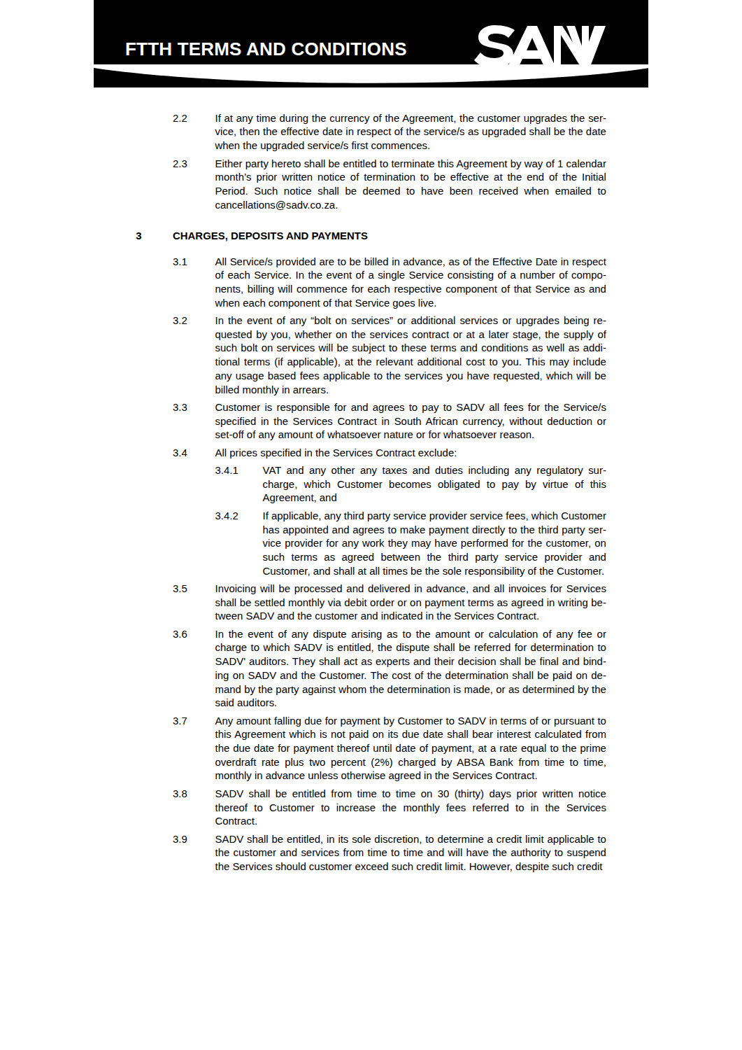FTTH TERMS AND CONDITIONS
2.2
If at any time during the currency of the Agreement, the customer upgrades the service, then the effective date in respect of the service/s as upgraded shall be the date when the upgraded service/s first commences.
2.3
Either party hereto shall be entitled to terminate this Agreement by way of 1 calendar month’s prior written notice of termination to be effective at the end of the Initial Period. Such notice shall be deemed to have been received when emailed to cancellations@sadv.co.za.
3
CHARGES, DEPOSITS AND PAYMENTS
3.1
All Service/s provided are to be billed in advance, as of the Effective Date in respect of each Service. In the event of a single Service consisting of a number of components, billing will commence for each respective component of that Service as and when each component of that Service goes live.
3.2
In the event of any “bolt on services” or additional services or upgrades being requested by you, whether on the services contract or at a later stage, the supply of such bolt on services will be subject to these terms and conditions as well as additional terms (if applicable), at the relevant additional cost to you. This may include any usage based fees applicable to the services you have requested, which will be billed monthly in arrears.
3.3
Customer is responsible for and agrees to pay to SADV all fees for the Service/s specified in the Services Contract in South African currency, without deduction or set-off of any amount of whatsoever nature or for whatsoever reason.
3.4
All prices specified in the Services Contract exclude:
3.4.1
VAT and any other any taxes and duties including any regulatory surcharge, which Customer becomes obligated to pay by virtue of this Agreement, and
3.4.2
If applicable, any third party service provider service fees, which Customer has appointed and agrees to make payment directly to the third party service provider for any work they may have performed for the customer, on such terms as agreed between the third party service provider and Customer, and shall at all times be the sole responsibility of the Customer.
3.5
Invoicing will be processed and delivered in advance, and all invoices for Services shall be settled monthly via debit order or on payment terms as agreed in writing between SADV and the customer and indicated in the Services Contract.
3.6
In the event of any dispute arising as to the amount or calculation of any fee or charge to which SADV is entitled, the dispute shall be referred for determination to SADV' auditors. They shall act as experts and their decision shall be final and binding on SADV and the Customer. The cost of the determination shall be paid on demand by the party against whom the determination is made, or as determined by the said auditors.
3.7
Any amount falling due for payment by Customer to SADV in terms of or pursuant to this Agreement which is not paid on its due date shall bear interest calculated from the due date for payment thereof until date of payment, at a rate equal to the prime overdraft rate plus two percent (2%) charged by ABSA Bank from time to time, monthly in advance unless otherwise agreed in the Services Contract.
3.8
SADV shall be entitled from time to time on 30 (thirty) days prior written notice thereof to Customer to increase the monthly fees referred to in the Services Contract.
3.9
SADV shall be entitled, in its sole discretion, to determine a credit limit applicable to the customer and services from time to time and will have the authority to suspend the Services should customer exceed such credit limit. However, despite such credit